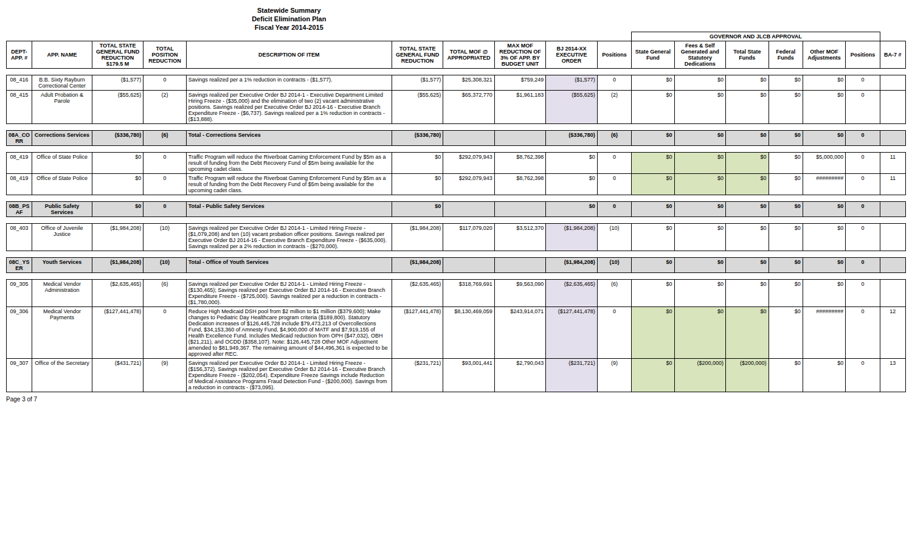| | | | | Statewide Summary | | | | | | | | | | | | |
| | | | | Deficit Elimination Plan | | | | | | | | | | | | |
| | | | | Fiscal Year 2014-2015 | | | | | | | | | | | | |
| | | | | | | | | | | GOVERNOR AND JLCB APPROVAL | |
| DEPT-APP. # | APP. NAME | TOTAL STATE GENERAL FUND REDUCTION $179.5 M | TOTAL POSITION REDUCTION | DESCRIPTION OF ITEM | TOTAL STATE GENERAL FUND REDUCTION | TOTAL MOF @ APPROPRIATED | MAX MOF REDUCTION OF 3% OF APP. BY BUDGET UNIT | BJ 2014-XX EXECUTIVE ORDER | Positions | State General Fund | Fees & Self Generated and Statutory Dedications | Total State Funds | Federal Funds | Other MOF Adjustments | Positions | BA-7 # |
| 08_416 | B.B. Sixty Rayburn Correctional Center | ($1,577) | 0 | Savings realized per a 1% reduction in contracts - ($1,577). | ($1,577) | $25,308,321 | $759,249 | ($1,577) | 0 | $0 | $0 | $0 | $0 | $0 | 0 | |
| 08_415 | Adult Probation & Parole | ($55,625) | (2) | Savings realized per Executive Order BJ 2014-1 - Executive Department Limited Hiring Freeze - ($35,000) and the elimination of two (2) vacant administrative positions. Savings realized per Executive Order BJ 2014-16 - Executive Branch Expenditure Freeze - ($6,737). Savings realized per a 1% reduction in contracts - ($13,888). | ($55,625) | $65,372,770 | $1,961,183 | ($55,625) | (2) | $0 | $0 | $0 | $0 | $0 | 0 | |
| 08A_CORR | Corrections Services | ($336,780) | (6) | Total - Corrections Services | ($336,780) | | | ($336,780) | (6) | $0 | $0 | $0 | $0 | $0 | 0 | |
| 08_419 | Office of State Police | $0 | 0 | Traffic Program will reduce the Riverboat Gaming Enforcement Fund by $5m as a result of funding from the Debt Recovery Fund of $5m being available for the upcoming cadet class. | $0 | $292,079,943 | $8,762,398 | $0 | 0 | $0 | $0 | $0 | $0 | $5,000,000 | 0 | 11 |
| 08_419 | Office of State Police | $0 | 0 | Traffic Program will reduce the Riverboat Gaming Enforcement Fund by $5m as a result of funding from the Debt Recovery Fund of $5m being available for the upcoming cadet class. | $0 | $292,079,943 | $8,762,398 | $0 | 0 | $0 | $0 | $0 | $0 | ######### | 0 | 11 |
| 08B_PSAF | Public Safety Services | $0 | 0 | Total - Public Safety Services | $0 | | | $0 | 0 | $0 | $0 | $0 | $0 | $0 | 0 | |
| 08_403 | Office of Juvenile Justice | ($1,984,208) | (10) | Savings realized per Executive Order BJ 2014-1 - Limited Hiring Freeze - ($1,079,208) and ten (10) vacant probation officer positions. Savings realized per Executive Order BJ 2014-16 - Executive Branch Expenditure Freeze - ($635,000). Savings realized per a 2% reduction in contracts - ($270,000). | ($1,984,208) | $117,079,020 | $3,512,370 | ($1,984,208) | (10) | $0 | $0 | $0 | $0 | $0 | 0 | |
| 08C_YSER | Youth Services | ($1,984,208) | (10) | Total - Office of Youth Services | ($1,984,208) | | | ($1,984,208) | (10) | $0 | $0 | $0 | $0 | $0 | 0 | |
| 09_305 | Medical Vendor Administration | ($2,635,465) | (6) | Savings realized per Executive Order BJ 2014-1 - Limited Hiring Freeze - ($130,465); Savings realized per Executive Order BJ 2014-16 - Executive Branch Expenditure Freeze - ($725,000). Savings realized per a reduction in contracts - ($1,780,000). | ($2,635,465) | $318,769,691 | $9,563,090 | ($2,635,465) | (6) | $0 | $0 | $0 | $0 | $0 | 0 | |
| 09_306 | Medical Vendor Payments | ($127,441,478) | 0 | Reduce High Medicaid DSH pool from $2 million to $1 million ($379,600); Make changes to Pediatric Day Healthcare program criteria ($189,800). Statutory Dedication increases of $126,445,728 include $79,473,213 of Overcollections Fund, $34,153,360 of Amnesty Fund, $4,900,000 of MATF and $7,919,155 of Health Excellence Fund. Includes Medicaid reduction from OPH ($47,032), OBH ($21,211), and OCDD ($358,107). Note: $126,445,728 Other MOF Adjustment amended to $81,949,367. The remaining amount of $44,496,361 is expected to be approved after REC. | ($127,441,478) | $8,130,469,059 | $243,914,071 | ($127,441,478) | 0 | $0 | $0 | $0 | $0 | ######### | 0 | 12 |
| 09_307 | Office of the Secretary | ($431,721) | (9) | Savings realized per Executive Order BJ 2014-1 - Limited Hiring Freeze - ($156,372). Savings realized per Executive Order BJ 2014-16 - Executive Branch Expenditure Freeze - ($202,054). Expenditure Freeze Savings include Reduction of Medical Assistance Programs Fraud Detection Fund - ($200,000). Savings from a reduction in contracts - ($73,095). | ($231,721) | $93,001,441 | $2,790,043 | ($231,721) | (9) | $0 | ($200,000) | ($200,000) | $0 | $0 | 0 | 13 |
Page 3 of 7